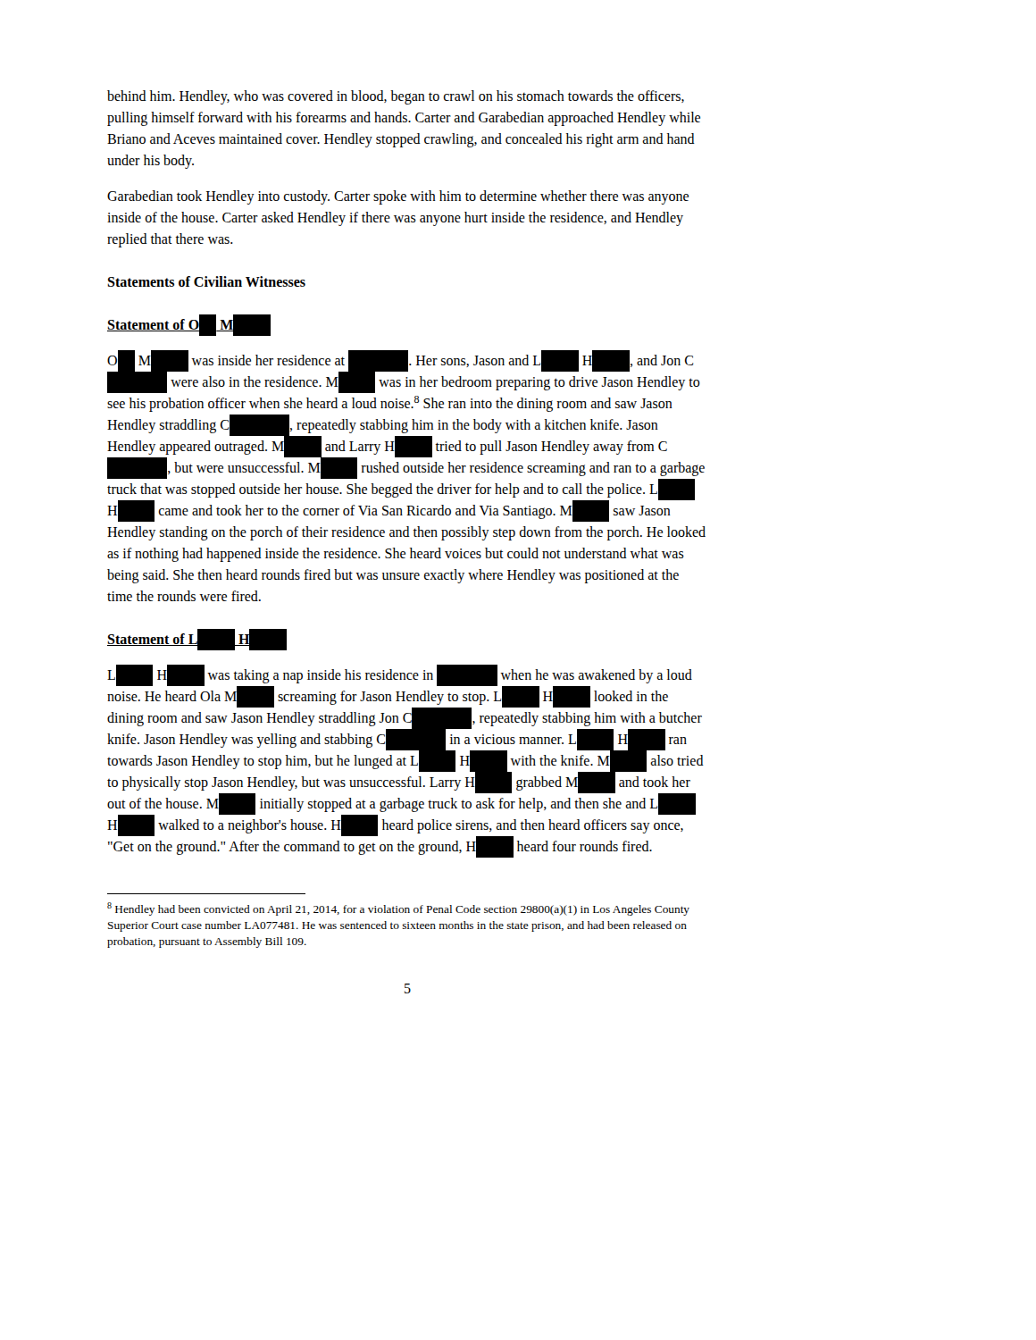behind him. Hendley, who was covered in blood, began to crawl on his stomach towards the officers, pulling himself forward with his forearms and hands. Carter and Garabedian approached Hendley while Briano and Aceves maintained cover. Hendley stopped crawling, and concealed his right arm and hand under his body.
Garabedian took Hendley into custody. Carter spoke with him to determine whether there was anyone inside of the house. Carter asked Hendley if there was anyone hurt inside the residence, and Hendley replied that there was.
Statements of Civilian Witnesses
Statement of O M
O M was inside her residence at . Her sons, Jason and L H , and Jon C were also in the residence. M was in her bedroom preparing to drive Jason Hendley to see his probation officer when she heard a loud noise.8 She ran into the dining room and saw Jason Hendley straddling C , repeatedly stabbing him in the body with a kitchen knife. Jason Hendley appeared outraged. M and Larry H tried to pull Jason Hendley away from C , but were unsuccessful. M rushed outside her residence screaming and ran to a garbage truck that was stopped outside her house. She begged the driver for help and to call the police. L H came and took her to the corner of Via San Ricardo and Via Santiago. M saw Jason Hendley standing on the porch of their residence and then possibly step down from the porch. He looked as if nothing had happened inside the residence. She heard voices but could not understand what was being said. She then heard rounds fired but was unsure exactly where Hendley was positioned at the time the rounds were fired.
Statement of L H
L H was taking a nap inside his residence in when he was awakened by a loud noise. He heard Ola M screaming for Jason Hendley to stop. L H looked in the dining room and saw Jason Hendley straddling Jon C , repeatedly stabbing him with a butcher knife. Jason Hendley was yelling and stabbing C in a vicious manner. L H ran towards Jason Hendley to stop him, but he lunged at L H with the knife. M also tried to physically stop Jason Hendley, but was unsuccessful. Larry H grabbed M and took her out of the house. M initially stopped at a garbage truck to ask for help, and then she and L H walked to a neighbor's house. H heard police sirens, and then heard officers say once, "Get on the ground." After the command to get on the ground, H heard four rounds fired.
8 Hendley had been convicted on April 21, 2014, for a violation of Penal Code section 29800(a)(1) in Los Angeles County Superior Court case number LA077481. He was sentenced to sixteen months in the state prison, and had been released on probation, pursuant to Assembly Bill 109.
5